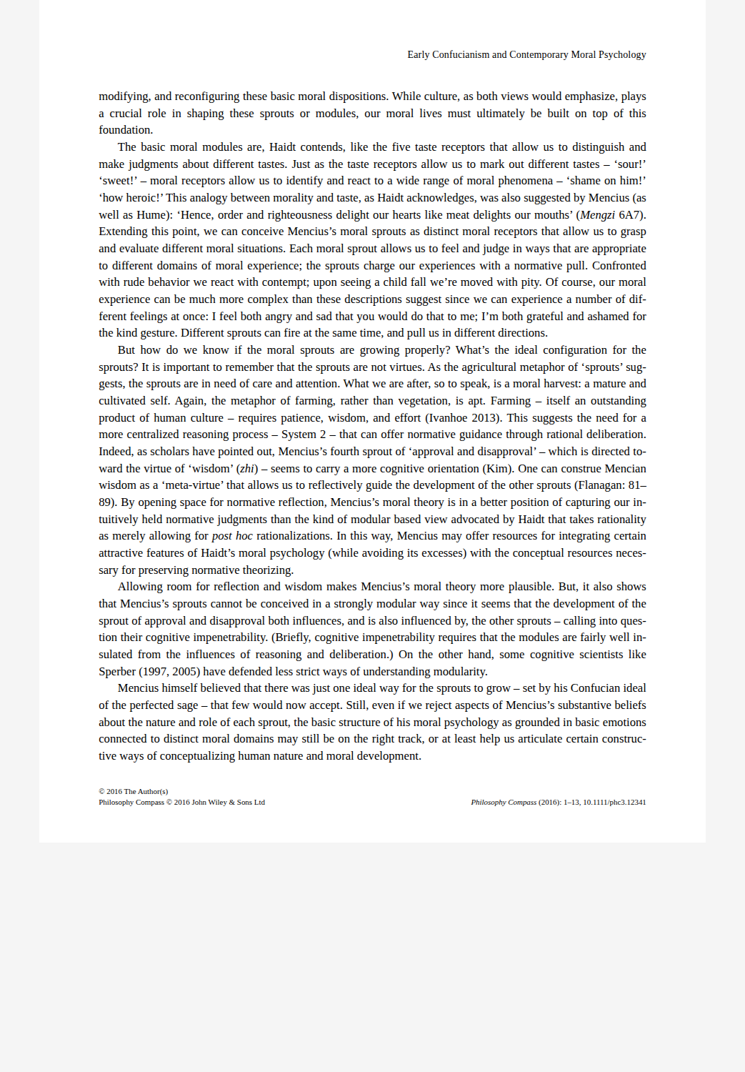Early Confucianism and Contemporary Moral Psychology
modifying, and reconfiguring these basic moral dispositions. While culture, as both views would emphasize, plays a crucial role in shaping these sprouts or modules, our moral lives must ultimately be built on top of this foundation.
The basic moral modules are, Haidt contends, like the five taste receptors that allow us to distinguish and make judgments about different tastes. Just as the taste receptors allow us to mark out different tastes – ‘sour!’ ‘sweet!’ – moral receptors allow us to identify and react to a wide range of moral phenomena – ‘shame on him!’ ‘how heroic!’ This analogy between morality and taste, as Haidt acknowledges, was also suggested by Mencius (as well as Hume): ‘Hence, order and righteousness delight our hearts like meat delights our mouths’ (Mengzi 6A7). Extending this point, we can conceive Mencius’s moral sprouts as distinct moral receptors that allow us to grasp and evaluate different moral situations. Each moral sprout allows us to feel and judge in ways that are appropriate to different domains of moral experience; the sprouts charge our experiences with a normative pull. Confronted with rude behavior we react with contempt; upon seeing a child fall we’re moved with pity. Of course, our moral experience can be much more complex than these descriptions suggest since we can experience a number of different feelings at once: I feel both angry and sad that you would do that to me; I’m both grateful and ashamed for the kind gesture. Different sprouts can fire at the same time, and pull us in different directions.
But how do we know if the moral sprouts are growing properly? What’s the ideal configuration for the sprouts? It is important to remember that the sprouts are not virtues. As the agricultural metaphor of ‘sprouts’ suggests, the sprouts are in need of care and attention. What we are after, so to speak, is a moral harvest: a mature and cultivated self. Again, the metaphor of farming, rather than vegetation, is apt. Farming – itself an outstanding product of human culture – requires patience, wisdom, and effort (Ivanhoe 2013). This suggests the need for a more centralized reasoning process – System 2 – that can offer normative guidance through rational deliberation. Indeed, as scholars have pointed out, Mencius’s fourth sprout of ‘approval and disapproval’ – which is directed toward the virtue of ‘wisdom’ (zhi) – seems to carry a more cognitive orientation (Kim). One can construe Mencian wisdom as a ‘meta-virtue’ that allows us to reflectively guide the development of the other sprouts (Flanagan: 81–89). By opening space for normative reflection, Mencius’s moral theory is in a better position of capturing our intuitively held normative judgments than the kind of modular based view advocated by Haidt that takes rationality as merely allowing for post hoc rationalizations. In this way, Mencius may offer resources for integrating certain attractive features of Haidt’s moral psychology (while avoiding its excesses) with the conceptual resources necessary for preserving normative theorizing.
Allowing room for reflection and wisdom makes Mencius’s moral theory more plausible. But, it also shows that Mencius’s sprouts cannot be conceived in a strongly modular way since it seems that the development of the sprout of approval and disapproval both influences, and is also influenced by, the other sprouts – calling into question their cognitive impenetrability. (Briefly, cognitive impenetrability requires that the modules are fairly well insulated from the influences of reasoning and deliberation.) On the other hand, some cognitive scientists like Sperber (1997, 2005) have defended less strict ways of understanding modularity.
Mencius himself believed that there was just one ideal way for the sprouts to grow – set by his Confucian ideal of the perfected sage – that few would now accept. Still, even if we reject aspects of Mencius’s substantive beliefs about the nature and role of each sprout, the basic structure of his moral psychology as grounded in basic emotions connected to distinct moral domains may still be on the right track, or at least help us articulate certain constructive ways of conceptualizing human nature and moral development.
© 2016 The Author(s)
Philosophy Compass © 2016 John Wiley & Sons Ltd
Philosophy Compass (2016): 1–13, 10.1111/phc3.12341